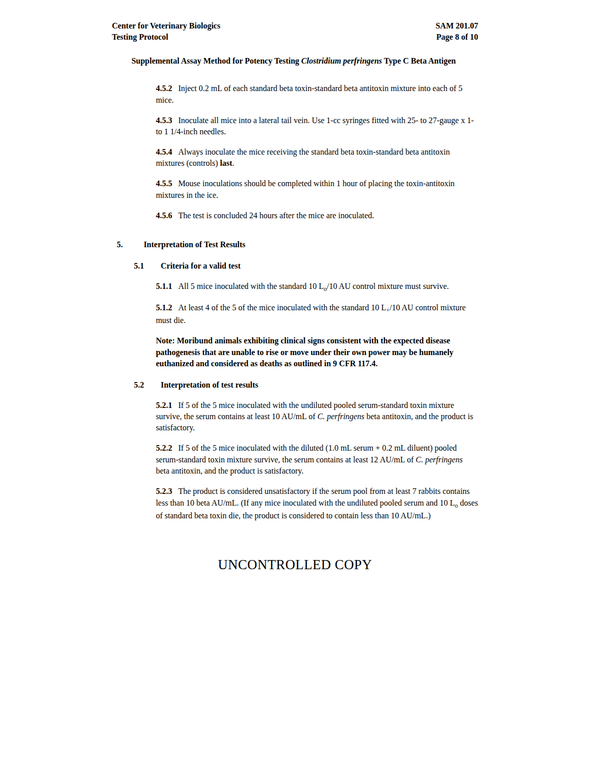Center for Veterinary Biologics SAM 201.07
Testing Protocol Page 8 of 10
Supplemental Assay Method for Potency Testing Clostridium perfringens Type C Beta Antigen
4.5.2 Inject 0.2 mL of each standard beta toxin-standard beta antitoxin mixture into each of 5 mice.
4.5.3 Inoculate all mice into a lateral tail vein. Use 1-cc syringes fitted with 25- to 27-gauge x 1- to 1 1/4-inch needles.
4.5.4 Always inoculate the mice receiving the standard beta toxin-standard beta antitoxin mixtures (controls) last.
4.5.5 Mouse inoculations should be completed within 1 hour of placing the toxin-antitoxin mixtures in the ice.
4.5.6 The test is concluded 24 hours after the mice are inoculated.
5. Interpretation of Test Results
5.1 Criteria for a valid test
5.1.1 All 5 mice inoculated with the standard 10 Lo/10 AU control mixture must survive.
5.1.2 At least 4 of the 5 of the mice inoculated with the standard 10 L+/10 AU control mixture must die.
Note: Moribund animals exhibiting clinical signs consistent with the expected disease pathogenesis that are unable to rise or move under their own power may be humanely euthanized and considered as deaths as outlined in 9 CFR 117.4.
5.2 Interpretation of test results
5.2.1 If 5 of the 5 mice inoculated with the undiluted pooled serum-standard toxin mixture survive, the serum contains at least 10 AU/mL of C. perfringens beta antitoxin, and the product is satisfactory.
5.2.2 If 5 of the 5 mice inoculated with the diluted (1.0 mL serum + 0.2 mL diluent) pooled serum-standard toxin mixture survive, the serum contains at least 12 AU/mL of C. perfringens beta antitoxin, and the product is satisfactory.
5.2.3 The product is considered unsatisfactory if the serum pool from at least 7 rabbits contains less than 10 beta AU/mL. (If any mice inoculated with the undiluted pooled serum and 10 Lo doses of standard beta toxin die, the product is considered to contain less than 10 AU/mL.)
UNCONTROLLED COPY